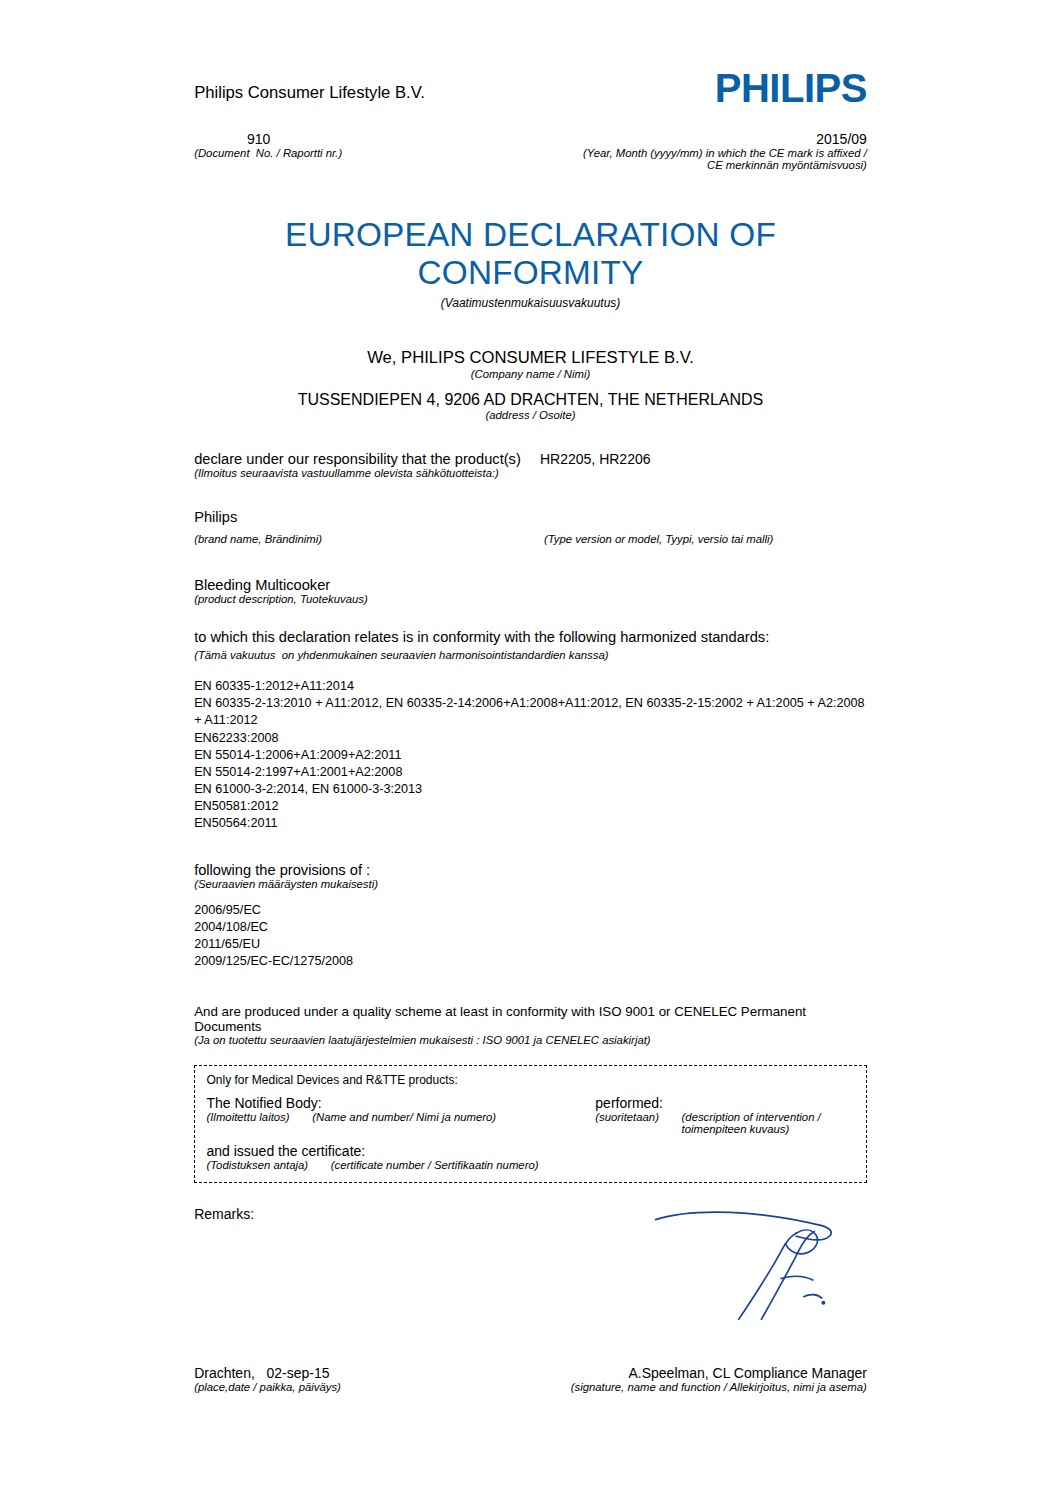Philips Consumer Lifestyle B.V.
PHILIPS
910
(Document No. / Raportti nr.)
2015/09
(Year, Month (yyyy/mm) in which the CE mark is affixed / CE merkinnän myöntämisvuosi)
EUROPEAN DECLARATION OF CONFORMITY
(Vaatimustenmukaisuusvakuutus)
We, PHILIPS CONSUMER LIFESTYLE B.V.
(Company name / Nimi)
TUSSENDIEPEN 4, 9206 AD DRACHTEN, THE NETHERLANDS
(address / Osoite)
declare under our responsibility that the product(s) HR2205, HR2206
(Ilmoitus seuraavista vastuullamme olevista sähkötuotteista:)
Philips
(brand name, Brändinimi)
(Type version or model, Tyypi, versio tai malli)
Bleeding Multicooker
(product description, Tuotekuvaus)
to which this declaration relates is in conformity with the following harmonized standards:
(Tämä vakuutus on yhdenmukainen seuraavien harmonisointistandardien kanssa)
EN 60335-1:2012+A11:2014
EN 60335-2-13:2010 + A11:2012, EN 60335-2-14:2006+A1:2008+A11:2012, EN 60335-2-15:2002 + A1:2005 + A2:2008 + A11:2012
EN62233:2008
EN 55014-1:2006+A1:2009+A2:2011
EN 55014-2:1997+A1:2001+A2:2008
EN 61000-3-2:2014, EN 61000-3-3:2013
EN50581:2012
EN50564:2011
following the provisions of :
(Seuraavien määräysten mukaisesti)
2006/95/EC
2004/108/EC
2011/65/EU
2009/125/EC-EC/1275/2008
And are produced under a quality scheme at least in conformity with ISO 9001 or CENELEC Permanent Documents
(Ja on tuotettu seuraavien laatujärjestelmien mukaisesti : ISO 9001 ja CENELEC asiakirjat)
Only for Medical Devices and R&TTE products:
The Notified Body:
(Ilmoitettu laitos) (Name and number/ Nimi ja numero)
performed:
(suoritetaan) (description of intervention / toimenpiteen kuvaus)
and issued the certificate:
(Todistuksen antaja) (certificate number / Sertifikaatin numero)
Remarks:
Drachten, 02-sep-15
(place,date / paikka, päiväys)
A.Speelman, CL Compliance Manager
(signature, name and function / Allekirjoitus, nimi ja asema)